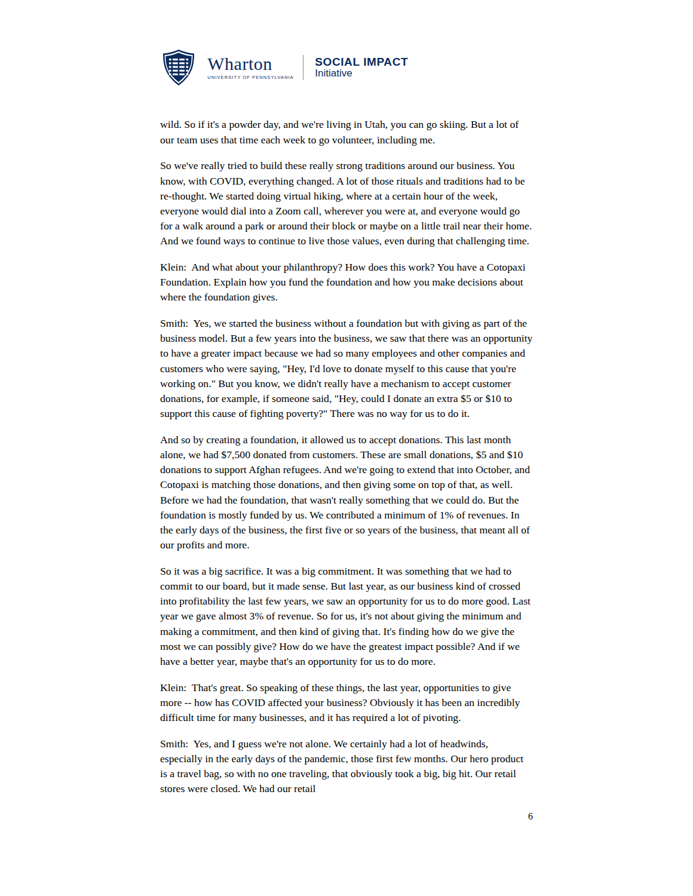Wharton University of Pennsylvania
Social Impact Initiative
wild. So if it's a powder day, and we're living in Utah, you can go skiing. But a lot of our team uses that time each week to go volunteer, including me.
So we've really tried to build these really strong traditions around our business. You know, with COVID, everything changed. A lot of those rituals and traditions had to be re-thought. We started doing virtual hiking, where at a certain hour of the week, everyone would dial into a Zoom call, wherever you were at, and everyone would go for a walk around a park or around their block or maybe on a little trail near their home. And we found ways to continue to live those values, even during that challenging time.
Klein: And what about your philanthropy? How does this work? You have a Cotopaxi Foundation. Explain how you fund the foundation and how you make decisions about where the foundation gives.
Smith: Yes, we started the business without a foundation but with giving as part of the business model. But a few years into the business, we saw that there was an opportunity to have a greater impact because we had so many employees and other companies and customers who were saying, "Hey, I'd love to donate myself to this cause that you're working on." But you know, we didn't really have a mechanism to accept customer donations, for example, if someone said, "Hey, could I donate an extra $5 or $10 to support this cause of fighting poverty?" There was no way for us to do it.
And so by creating a foundation, it allowed us to accept donations. This last month alone, we had $7,500 donated from customers. These are small donations, $5 and $10 donations to support Afghan refugees. And we're going to extend that into October, and Cotopaxi is matching those donations, and then giving some on top of that, as well. Before we had the foundation, that wasn't really something that we could do. But the foundation is mostly funded by us. We contributed a minimum of 1% of revenues. In the early days of the business, the first five or so years of the business, that meant all of our profits and more.
So it was a big sacrifice. It was a big commitment. It was something that we had to commit to our board, but it made sense. But last year, as our business kind of crossed into profitability the last few years, we saw an opportunity for us to do more good. Last year we gave almost 3% of revenue. So for us, it's not about giving the minimum and making a commitment, and then kind of giving that. It's finding how do we give the most we can possibly give? How do we have the greatest impact possible? And if we have a better year, maybe that's an opportunity for us to do more.
Klein: That's great. So speaking of these things, the last year, opportunities to give more -- how has COVID affected your business? Obviously it has been an incredibly difficult time for many businesses, and it has required a lot of pivoting.
Smith: Yes, and I guess we're not alone. We certainly had a lot of headwinds, especially in the early days of the pandemic, those first few months. Our hero product is a travel bag, so with no one traveling, that obviously took a big, big hit. Our retail stores were closed. We had our retail
6